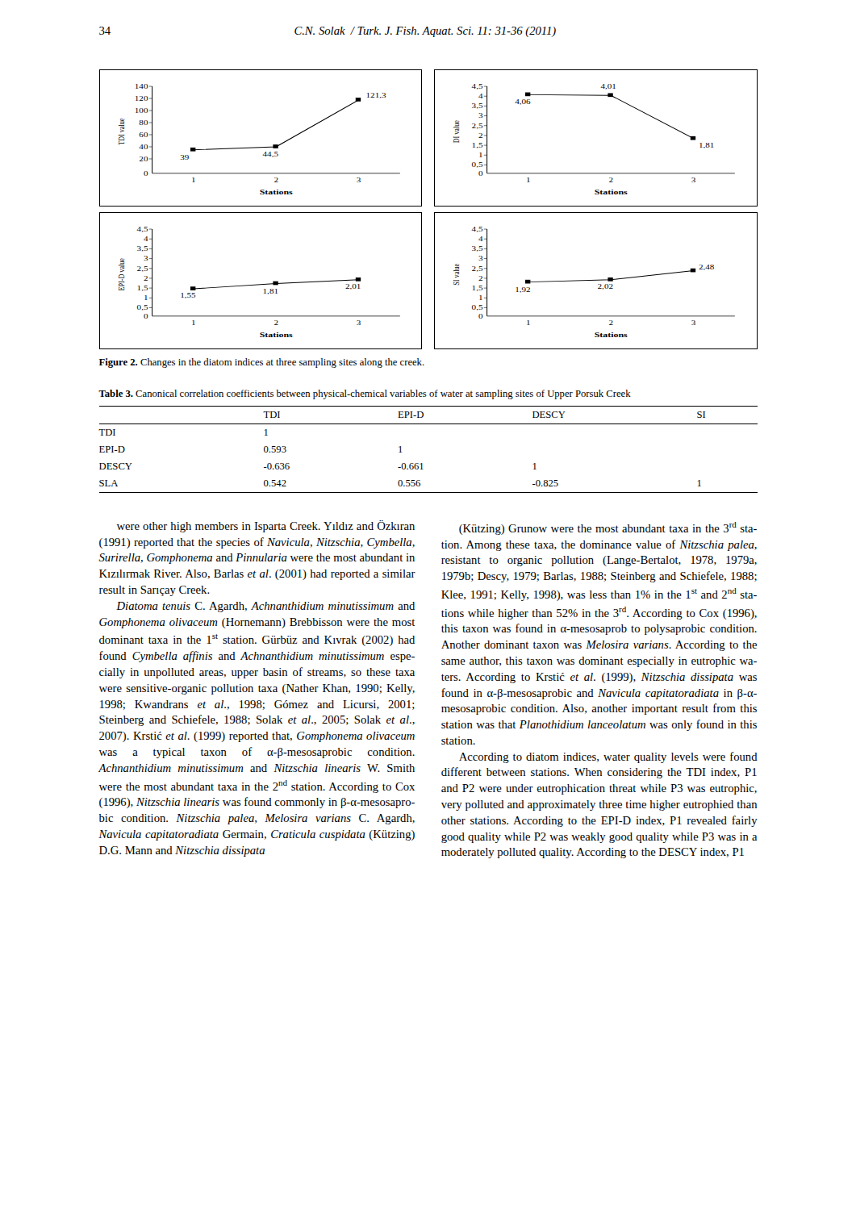34
C.N. Solak / Turk. J. Fish. Aquat. Sci. 11: 31-36 (2011)
140 120 100 80 60 40 20 0 TDI value 39 44,5 121,3 1 2 3 Stations
4,5 4 3,5 3 2,5 2 1,5 1 0,5 0 DI value 4,06 4,01 1,81 1 2 3 Stations
4,5 4 3,5 3 2,5 2 1,5 1 0,5 0 EPI-D value 1,55 1,81 2,01 1 2 3 Stations
4,5 4 3,5 3 2,5 2 1,5 1 0,5 0 SI value 1,92 2,02 2,48 1 2 3 Stations
Figure 2. Changes in the diatom indices at three sampling sites along the creek.
Table 3. Canonical correlation coefficients between physical-chemical variables of water at sampling sites of Upper Porsuk Creek
| | TDI | EPI-D | DESCY | SI |
| --- | --- | --- | --- | --- |
| TDI | 1 | | | |
| EPI-D | 0.593 | 1 | | |
| DESCY | -0.636 | -0.661 | 1 | |
| SLA | 0.542 | 0.556 | -0.825 | 1 |
were other high members in Isparta Creek. Yıldız and Özkıran (1991) reported that the species of Navicula, Nitzschia, Cymbella, Surirella, Gomphonema and Pinnularia were the most abundant in Kızılırmak River. Also, Barlas et al. (2001) had reported a similar result in Sarıçay Creek.
Diatoma tenuis C. Agardh, Achnanthidium minutissimum and Gomphonema olivaceum (Hornemann) Brebbisson were the most dominant taxa in the 1st station. Gürbüz and Kıvrak (2002) had found Cymbella affinis and Achnanthidium minutissimum especially in unpolluted areas, upper basin of streams, so these taxa were sensitive-organic pollution taxa (Nather Khan, 1990; Kelly, 1998; Kwandrans et al., 1998; Gómez and Licursi, 2001; Steinberg and Schiefele, 1988; Solak et al., 2005; Solak et al., 2007). Krstić et al. (1999) reported that, Gomphonema olivaceum was a typical taxon of α-β-mesosaprobic condition. Achnanthidium minutissimum and Nitzschia linearis W. Smith were the most abundant taxa in the 2nd station. According to Cox (1996), Nitzschia linearis was found commonly in β-α-mesosaprobic condition. Nitzschia palea, Melosira varians C. Agardh, Navicula capitatoradiata Germain, Craticula cuspidata (Kützing) D.G. Mann and Nitzschia dissipata
(Kützing) Grunow were the most abundant taxa in the 3rd station. Among these taxa, the dominance value of Nitzschia palea, resistant to organic pollution (Lange-Bertalot, 1978, 1979a, 1979b; Descy, 1979; Barlas, 1988; Steinberg and Schiefele, 1988; Klee, 1991; Kelly, 1998), was less than 1% in the 1st and 2nd stations while higher than 52% in the 3rd. According to Cox (1996), this taxon was found in α-mesosaprob to polysaprobic condition. Another dominant taxon was Melosira varians. According to the same author, this taxon was dominant especially in eutrophic waters. According to Krstić et al. (1999), Nitzschia dissipata was found in α-β-mesosaprobic and Navicula capitatoradiata in β-α-mesosaprobic condition. Also, another important result from this station was that Planothidium lanceolatum was only found in this station.
According to diatom indices, water quality levels were found different between stations. When considering the TDI index, P1 and P2 were under eutrophication threat while P3 was eutrophic, very polluted and approximately three time higher eutrophied than other stations. According to the EPI-D index, P1 revealed fairly good quality while P2 was weakly good quality while P3 was in a moderately polluted quality. According to the DESCY index, P1